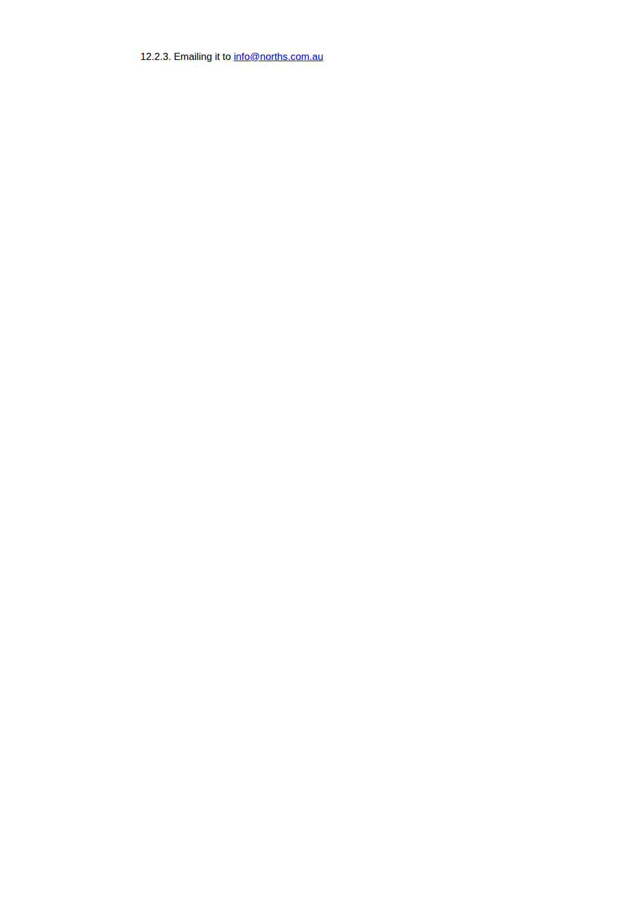12.2.3. Emailing it to info@norths.com.au